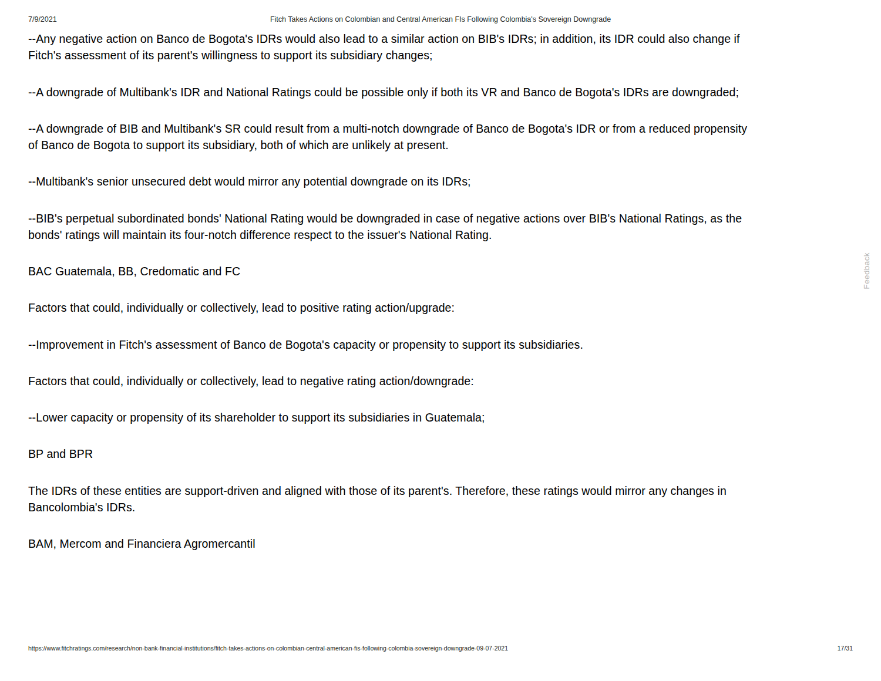7/9/2021
Fitch Takes Actions on Colombian and Central American FIs Following Colombia's Sovereign Downgrade
Feedback
--Any negative action on Banco de Bogota's IDRs would also lead to a similar action on BIB's IDRs; in addition, its IDR could also change if Fitch's assessment of its parent's willingness to support its subsidiary changes;
--A downgrade of Multibank's IDR and National Ratings could be possible only if both its VR and Banco de Bogota's IDRs are downgraded;
--A downgrade of BIB and Multibank's SR could result from a multi-notch downgrade of Banco de Bogota's IDR or from a reduced propensity of Banco de Bogota to support its subsidiary, both of which are unlikely at present.
--Multibank's senior unsecured debt would mirror any potential downgrade on its IDRs;
--BIB's perpetual subordinated bonds' National Rating would be downgraded in case of negative actions over BIB's National Ratings, as the bonds' ratings will maintain its four-notch difference respect to the issuer's National Rating.
BAC Guatemala, BB, Credomatic and FC
Factors that could, individually or collectively, lead to positive rating action/upgrade:
--Improvement in Fitch's assessment of Banco de Bogota's capacity or propensity to support its subsidiaries.
Factors that could, individually or collectively, lead to negative rating action/downgrade:
--Lower capacity or propensity of its shareholder to support its subsidiaries in Guatemala;
BP and BPR
The IDRs of these entities are support-driven and aligned with those of its parent's. Therefore, these ratings would mirror any changes in Bancolombia's IDRs.
BAM, Mercom and Financiera Agromercantil
https://www.fitchratings.com/research/non-bank-financial-institutions/fitch-takes-actions-on-colombian-central-american-fis-following-colombia-sovereign-downgrade-09-07-2021
17/31